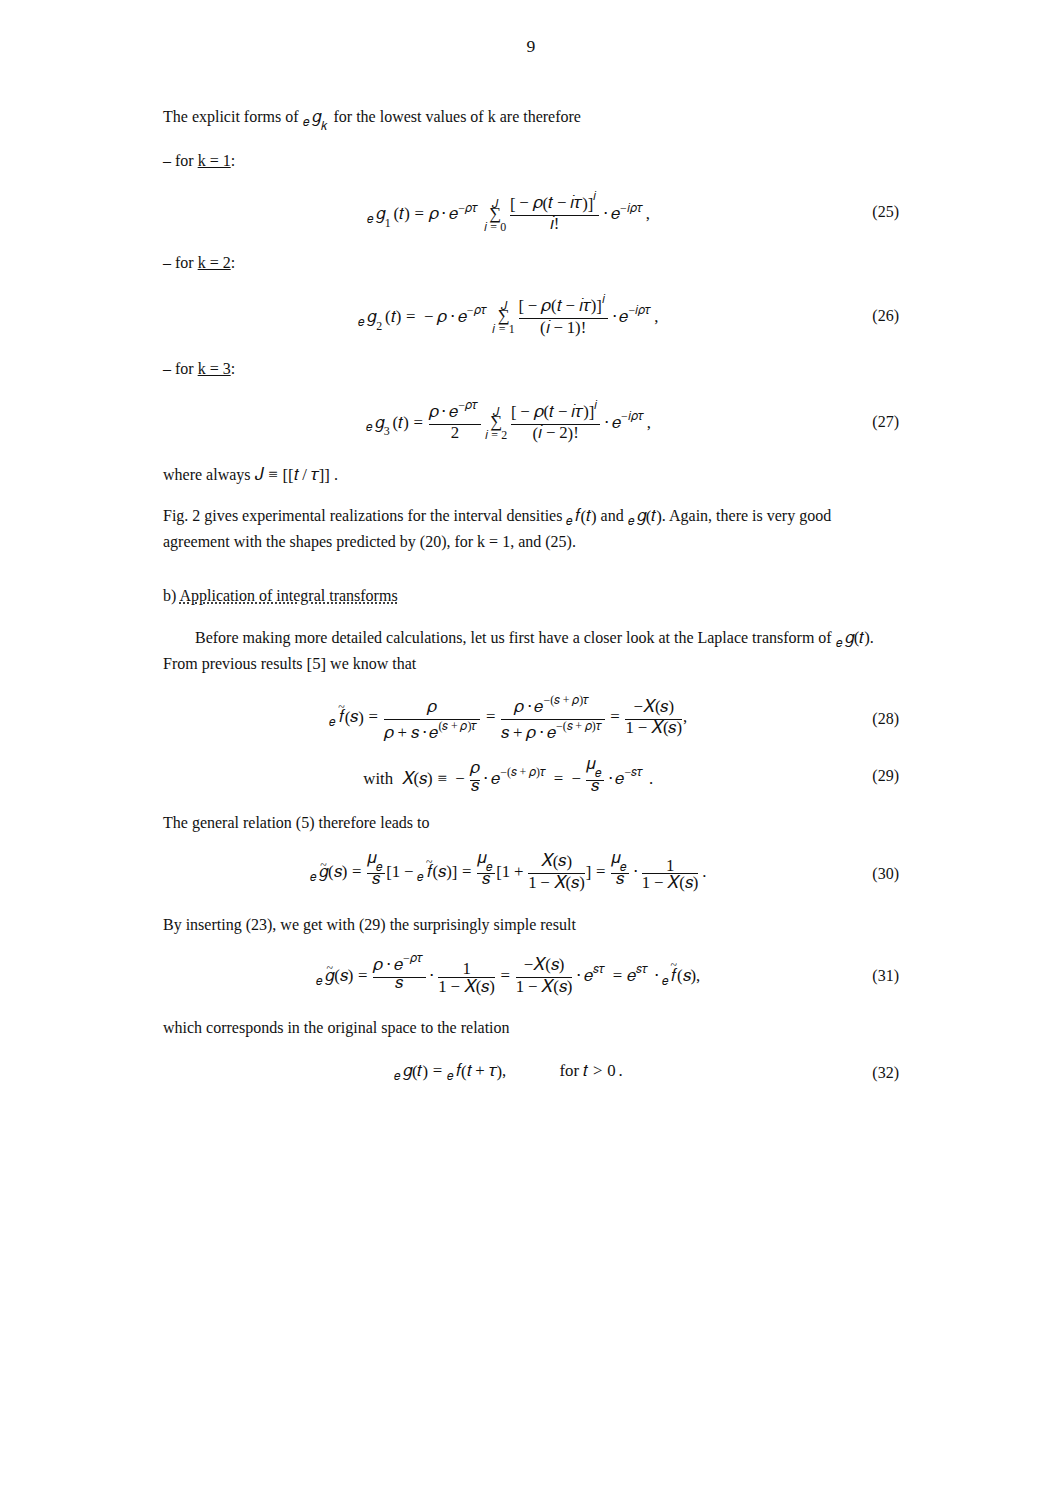9
The explicit forms of egk for the lowest values of k are therefore
– for k = 1:
eg1(t) = ρ ⋅ e−ρτ ∑ i=0 J [−ρ(t−iτ)] i i! ⋅ e−iρτ ,
(25)
– for k = 2:
eg2(t) = − ρ ⋅ e−ρτ ∑ i=1 J [−ρ(t−iτ)] i (i−1)! ⋅ e−iρτ ,
(26)
– for k = 3:
eg3(t) = ρ⋅e−ρτ 2 ∑ i=2 J [−ρ(t−iτ)] i (i−2)! ⋅ e−iρτ ,
(27)
where always J≡[[t/τ]] .
Fig. 2 gives experimental realizations for the interval densities ef(t) and eg(t). Again, there is very good agreement with the shapes predicted by (20), for k = 1, and (25).
b) Application of integral transforms
Before making more detailed calculations, let us first have a closer look at the Laplace transform of eg(t). From previous results [5] we know that
ef~(s) = ρ ρ+s⋅e(s+ρ)τ = ρ⋅e−(s+ρ)τ s+ρ⋅e−(s+ρ)τ = −X(s) 1−X(s) ,
(28)
with X(s) ≡ − ρs ⋅ e−(s+ρ)τ = − μe s ⋅ e−sτ .
(29)
The general relation (5) therefore leads to
eg~(s) = μes [ 1−ef~(s) ] = μes [ 1+ X(s) 1−X(s) ] = μes ⋅ 1 1−X(s) .
(30)
By inserting (23), we get with (29) the surprisingly simple result
eg~(s) = ρ⋅e−ρτ s ⋅ 1 1−X(s) = −X(s) 1−X(s) ⋅ esτ = esτ ⋅ ef~(s) ,
(31)
which corresponds in the original space to the relation
eg(t) = ef(t+τ) , for t>0 .
(32)